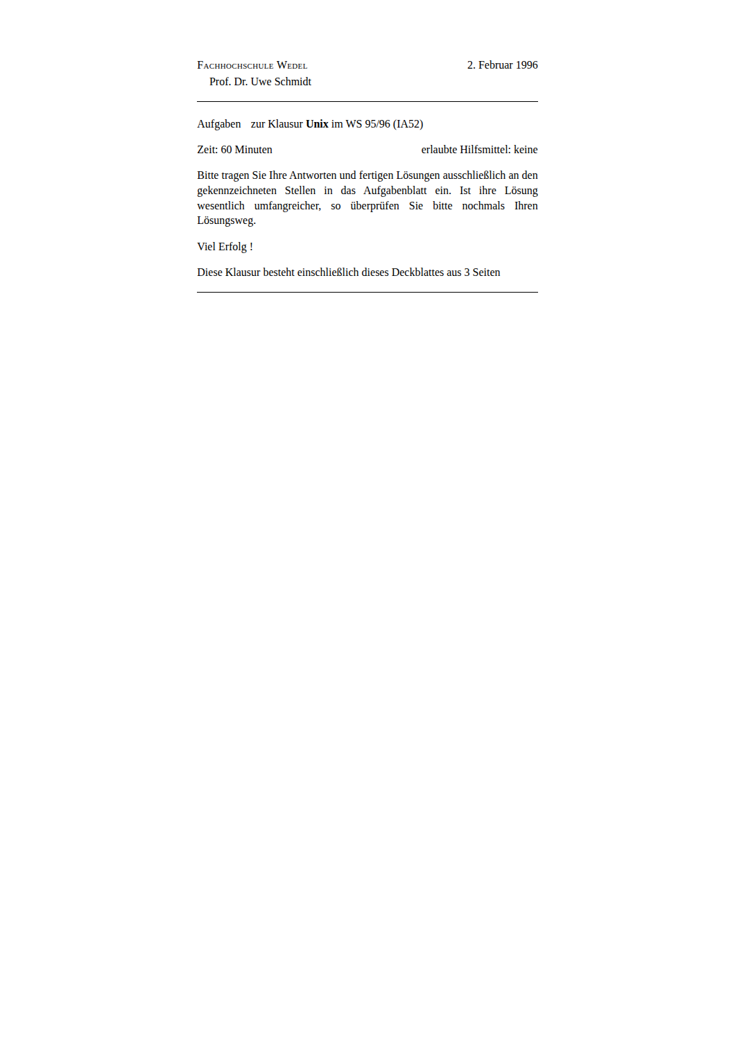Fachhochschule Wedel
Prof. Dr. Uwe Schmidt
2. Februar 1996
Aufgaben zur Klausur Unix im WS 95/96 (IA52)
Zeit: 60 Minuten erlaubte Hilfsmittel: keine
Bitte tragen Sie Ihre Antworten und fertigen Lösungen ausschließlich an den gekennzeichneten Stellen in das Aufgabenblatt ein. Ist ihre Lösung wesentlich umfangreicher, so überprüfen Sie bitte nochmals Ihren Lösungsweg.
Viel Erfolg !
Diese Klausur besteht einschließlich dieses Deckblattes aus 3 Seiten